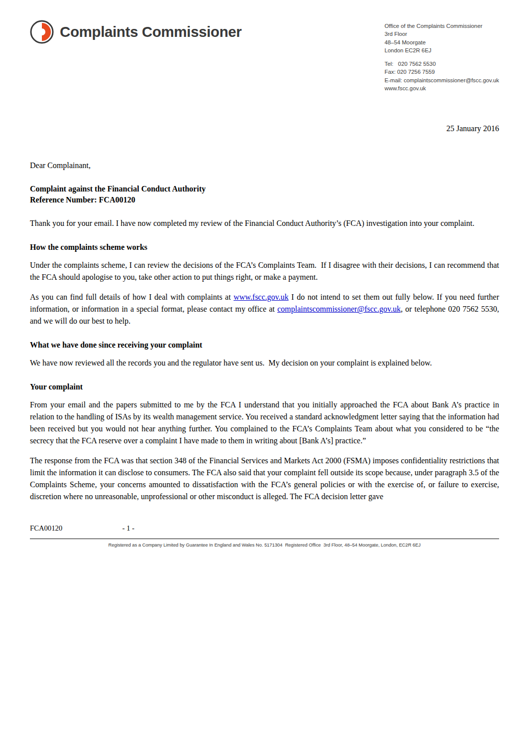Complaints Commissioner
Office of the Complaints Commissioner
3rd Floor
48–54 Moorgate
London EC2R 6EJ
Tel: 020 7562 5530
Fax: 020 7256 7559
E-mail: complaintscommissioner@fscc.gov.uk
www.fscc.gov.uk
25 January 2016
Dear Complainant,
Complaint against the Financial Conduct Authority
Reference Number: FCA00120
Thank you for your email. I have now completed my review of the Financial Conduct Authority’s (FCA) investigation into your complaint.
How the complaints scheme works
Under the complaints scheme, I can review the decisions of the FCA’s Complaints Team. If I disagree with their decisions, I can recommend that the FCA should apologise to you, take other action to put things right, or make a payment.
As you can find full details of how I deal with complaints at www.fscc.gov.uk I do not intend to set them out fully below. If you need further information, or information in a special format, please contact my office at complaintscommissioner@fscc.gov.uk, or telephone 020 7562 5530, and we will do our best to help.
What we have done since receiving your complaint
We have now reviewed all the records you and the regulator have sent us. My decision on your complaint is explained below.
Your complaint
From your email and the papers submitted to me by the FCA I understand that you initially approached the FCA about Bank A’s practice in relation to the handling of ISAs by its wealth management service. You received a standard acknowledgment letter saying that the information had been received but you would not hear anything further. You complained to the FCA’s Complaints Team about what you considered to be “the secrecy that the FCA reserve over a complaint I have made to them in writing about [Bank A’s] practice.”
The response from the FCA was that section 348 of the Financial Services and Markets Act 2000 (FSMA) imposes confidentiality restrictions that limit the information it can disclose to consumers. The FCA also said that your complaint fell outside its scope because, under paragraph 3.5 of the Complaints Scheme, your concerns amounted to dissatisfaction with the FCA’s general policies or with the exercise of, or failure to exercise, discretion where no unreasonable, unprofessional or other misconduct is alleged. The FCA decision letter gave
FCA00120 - 1 -
Registered as a Company Limited by Guarantee In England and Wales No. 5171304 Registered Office 3rd Floor, 48–54 Moorgate, London, EC2R 6EJ